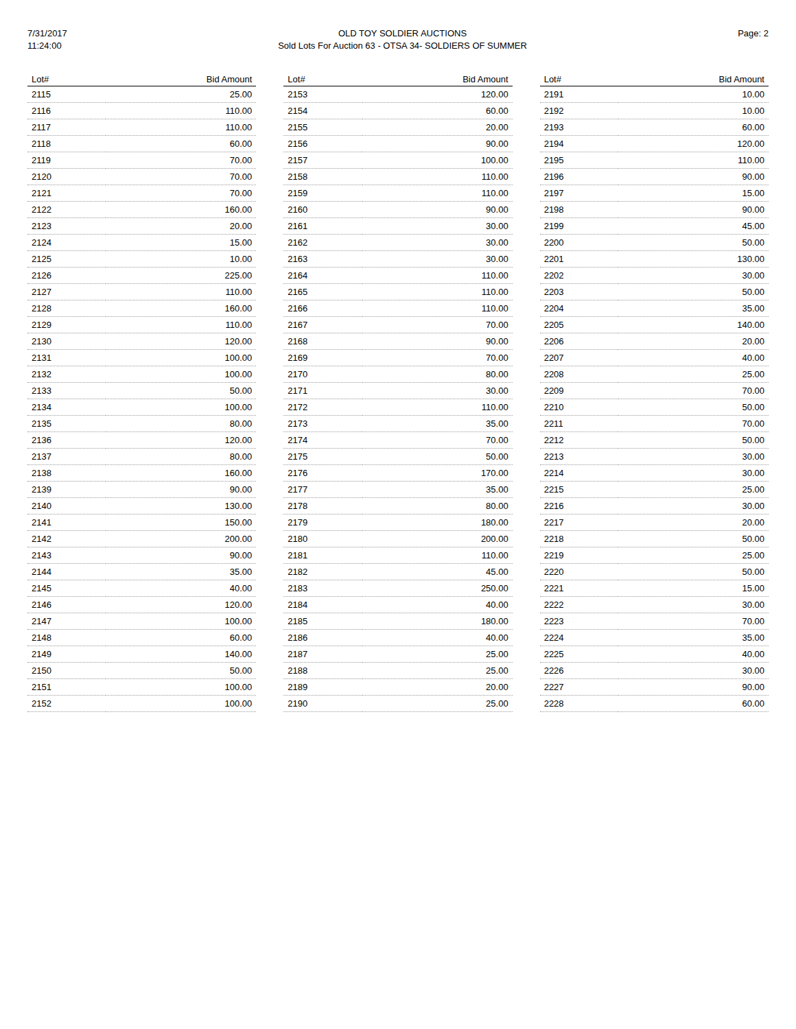7/31/2017 11:24:00
OLD TOY SOLDIER AUCTIONS
Sold Lots For Auction 63 - OTSA 34- SOLDIERS OF SUMMER
Page: 2
| Lot# | Bid Amount |
| --- | --- |
| 2115 | 25.00 |
| 2116 | 110.00 |
| 2117 | 110.00 |
| 2118 | 60.00 |
| 2119 | 70.00 |
| 2120 | 70.00 |
| 2121 | 70.00 |
| 2122 | 160.00 |
| 2123 | 20.00 |
| 2124 | 15.00 |
| 2125 | 10.00 |
| 2126 | 225.00 |
| 2127 | 110.00 |
| 2128 | 160.00 |
| 2129 | 110.00 |
| 2130 | 120.00 |
| 2131 | 100.00 |
| 2132 | 100.00 |
| 2133 | 50.00 |
| 2134 | 100.00 |
| 2135 | 80.00 |
| 2136 | 120.00 |
| 2137 | 80.00 |
| 2138 | 160.00 |
| 2139 | 90.00 |
| 2140 | 130.00 |
| 2141 | 150.00 |
| 2142 | 200.00 |
| 2143 | 90.00 |
| 2144 | 35.00 |
| 2145 | 40.00 |
| 2146 | 120.00 |
| 2147 | 100.00 |
| 2148 | 60.00 |
| 2149 | 140.00 |
| 2150 | 50.00 |
| 2151 | 100.00 |
| 2152 | 100.00 |
| Lot# | Bid Amount |
| --- | --- |
| 2153 | 120.00 |
| 2154 | 60.00 |
| 2155 | 20.00 |
| 2156 | 90.00 |
| 2157 | 100.00 |
| 2158 | 110.00 |
| 2159 | 110.00 |
| 2160 | 90.00 |
| 2161 | 30.00 |
| 2162 | 30.00 |
| 2163 | 30.00 |
| 2164 | 110.00 |
| 2165 | 110.00 |
| 2166 | 110.00 |
| 2167 | 70.00 |
| 2168 | 90.00 |
| 2169 | 70.00 |
| 2170 | 80.00 |
| 2171 | 30.00 |
| 2172 | 110.00 |
| 2173 | 35.00 |
| 2174 | 70.00 |
| 2175 | 50.00 |
| 2176 | 170.00 |
| 2177 | 35.00 |
| 2178 | 80.00 |
| 2179 | 180.00 |
| 2180 | 200.00 |
| 2181 | 110.00 |
| 2182 | 45.00 |
| 2183 | 250.00 |
| 2184 | 40.00 |
| 2185 | 180.00 |
| 2186 | 40.00 |
| 2187 | 25.00 |
| 2188 | 25.00 |
| 2189 | 20.00 |
| 2190 | 25.00 |
| Lot# | Bid Amount |
| --- | --- |
| 2191 | 10.00 |
| 2192 | 10.00 |
| 2193 | 60.00 |
| 2194 | 120.00 |
| 2195 | 110.00 |
| 2196 | 90.00 |
| 2197 | 15.00 |
| 2198 | 90.00 |
| 2199 | 45.00 |
| 2200 | 50.00 |
| 2201 | 130.00 |
| 2202 | 30.00 |
| 2203 | 50.00 |
| 2204 | 35.00 |
| 2205 | 140.00 |
| 2206 | 20.00 |
| 2207 | 40.00 |
| 2208 | 25.00 |
| 2209 | 70.00 |
| 2210 | 50.00 |
| 2211 | 70.00 |
| 2212 | 50.00 |
| 2213 | 30.00 |
| 2214 | 30.00 |
| 2215 | 25.00 |
| 2216 | 30.00 |
| 2217 | 20.00 |
| 2218 | 50.00 |
| 2219 | 25.00 |
| 2220 | 50.00 |
| 2221 | 15.00 |
| 2222 | 30.00 |
| 2223 | 70.00 |
| 2224 | 35.00 |
| 2225 | 40.00 |
| 2226 | 30.00 |
| 2227 | 90.00 |
| 2228 | 60.00 |